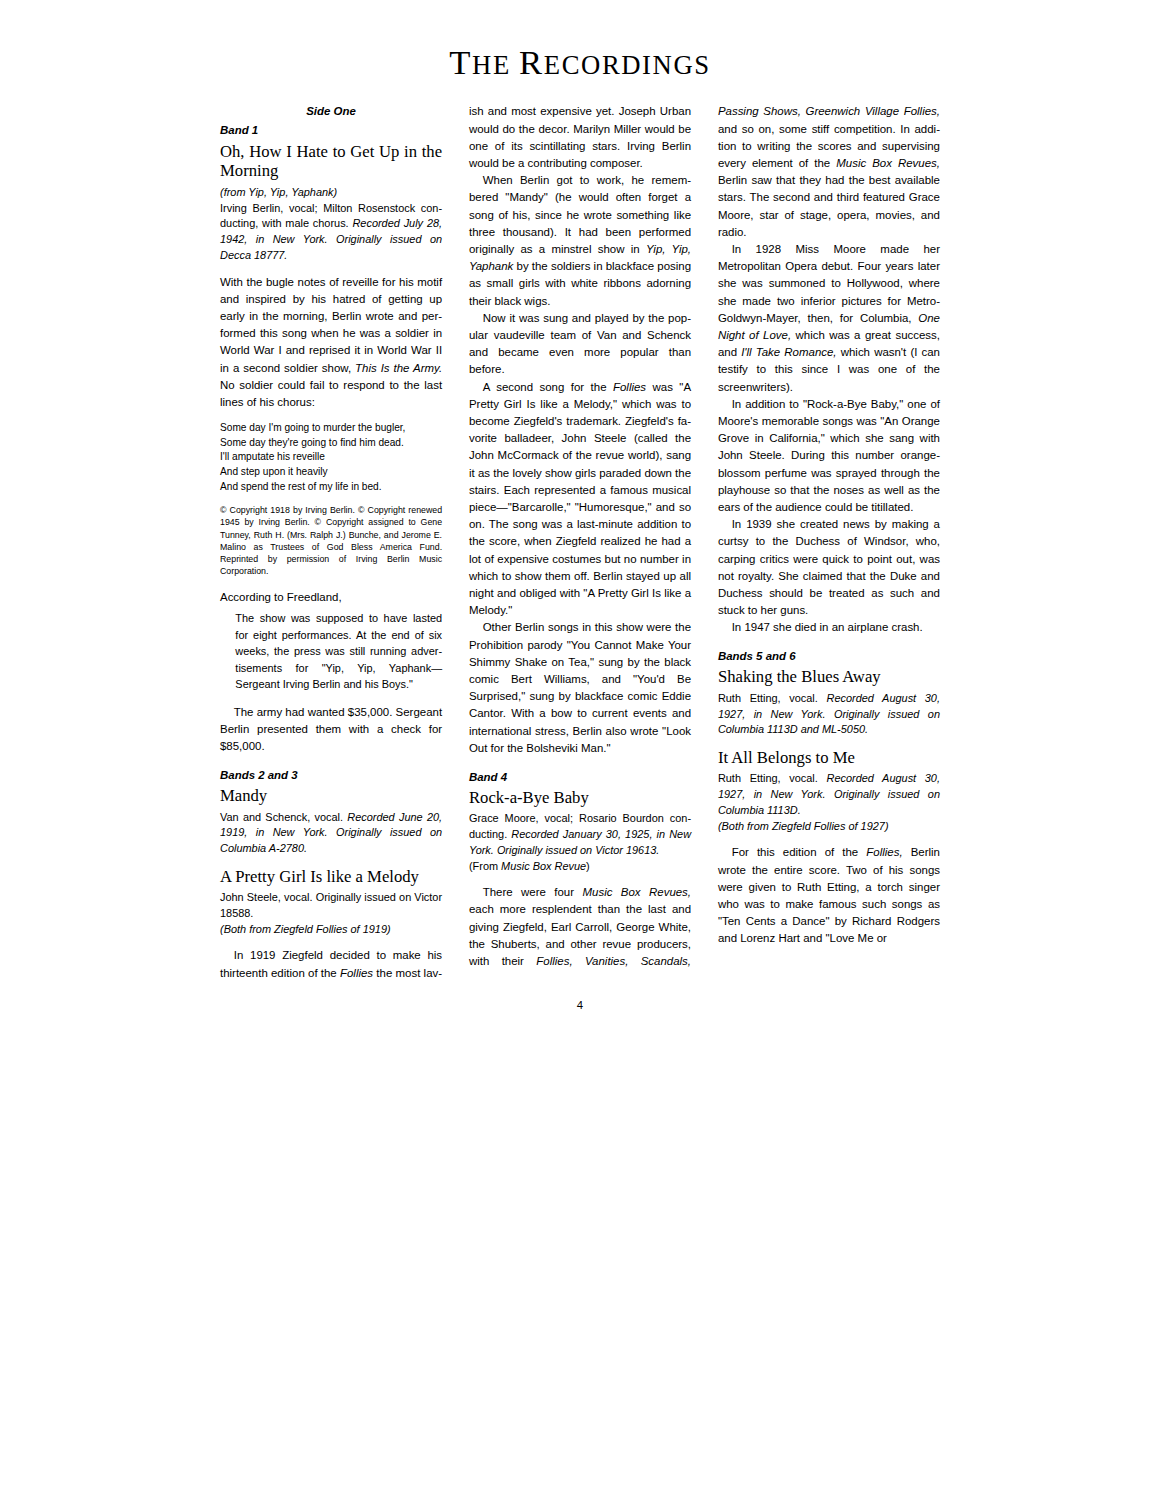THE RECORDINGS
Side One
Band 1
Oh, How I Hate to Get Up in the Morning
(from Yip, Yip, Yaphank)
Irving Berlin, vocal; Milton Rosenstock conducting, with male chorus. Recorded July 28, 1942, in New York. Originally issued on Decca 18777.
With the bugle notes of reveille for his motif and inspired by his hatred of getting up early in the morning, Berlin wrote and performed this song when he was a soldier in World War I and reprised it in World War II in a second soldier show, This Is the Army. No soldier could fail to respond to the last lines of his chorus:
Some day I'm going to murder the bugler,
Some day they're going to find him dead.
I'll amputate his reveille
And step upon it heavily
And spend the rest of my life in bed.
© Copyright 1918 by Irving Berlin. © Copyright renewed 1945 by Irving Berlin. © Copyright assigned to Gene Tunney, Ruth H. (Mrs. Ralph J.) Bunche, and Jerome E. Malino as Trustees of God Bless America Fund. Reprinted by permission of Irving Berlin Music Corporation.
According to Freedland,
The show was supposed to have lasted for eight performances. At the end of six weeks, the press was still running advertisements for "Yip, Yip, Yaphank—Sergeant Irving Berlin and his Boys."
The army had wanted $35,000. Sergeant Berlin presented them with a check for $85,000.
Bands 2 and 3
Mandy
Van and Schenck, vocal. Recorded June 20, 1919, in New York. Originally issued on Columbia A-2780.
A Pretty Girl Is like a Melody
John Steele, vocal. Originally issued on Victor 18588.
(Both from Ziegfeld Follies of 1919)
In 1919 Ziegfeld decided to make his thirteenth edition of the Follies the most lavish and most expensive yet. Joseph Urban would do the decor. Marilyn Miller would be one of its scintillating stars. Irving Berlin would be a contributing composer.
When Berlin got to work, he remembered "Mandy" (he would often forget a song of his, since he wrote something like three thousand). It had been performed originally as a minstrel show in Yip, Yip, Yaphank by the soldiers in blackface posing as small girls with white ribbons adorning their black wigs.
Now it was sung and played by the popular vaudeville team of Van and Schenck and became even more popular than before.
A second song for the Follies was "A Pretty Girl Is like a Melody," which was to become Ziegfeld's trademark. Ziegfeld's favorite balladeer, John Steele (called the John McCormack of the revue world), sang it as the lovely show girls paraded down the stairs. Each represented a famous musical piece—"Barcarolle," "Humoresque," and so on. The song was a last-minute addition to the score, when Ziegfeld realized he had a lot of expensive costumes but no number in which to show them off. Berlin stayed up all night and obliged with "A Pretty Girl Is like a Melody."
Other Berlin songs in this show were the Prohibition parody "You Cannot Make Your Shimmy Shake on Tea," sung by the black comic Bert Williams, and "You'd Be Surprised," sung by blackface comic Eddie Cantor. With a bow to current events and international stress, Berlin also wrote "Look Out for the Bolsheviki Man."
Band 4
Rock-a-Bye Baby
Grace Moore, vocal; Rosario Bourdon conducting. Recorded January 30, 1925, in New York. Originally issued on Victor 19613.
(From Music Box Revue)
There were four Music Box Revues, each more resplendent than the last and giving Ziegfeld, Earl Carroll, George White, the Shuberts, and other revue producers, with their Follies, Vanities, Scandals, Passing Shows, Greenwich Village Follies, and so on, some stiff competition. In addition to writing the scores and supervising every element of the Music Box Revues, Berlin saw that they had the best available stars. The second and third featured Grace Moore, star of stage, opera, movies, and radio.
In 1928 Miss Moore made her Metropolitan Opera debut. Four years later she was summoned to Hollywood, where she made two inferior pictures for Metro-Goldwyn-Mayer, then, for Columbia, One Night of Love, which was a great success, and I'll Take Romance, which wasn't (I can testify to this since I was one of the screenwriters).
In addition to "Rock-a-Bye Baby," one of Moore's memorable songs was "An Orange Grove in California," which she sang with John Steele. During this number orange-blossom perfume was sprayed through the playhouse so that the noses as well as the ears of the audience could be titillated.
In 1939 she created news by making a curtsy to the Duchess of Windsor, who, carping critics were quick to point out, was not royalty. She claimed that the Duke and Duchess should be treated as such and stuck to her guns.
In 1947 she died in an airplane crash.
Bands 5 and 6
Shaking the Blues Away
Ruth Etting, vocal. Recorded August 30, 1927, in New York. Originally issued on Columbia 1113D and ML-5050.
It All Belongs to Me
Ruth Etting, vocal. Recorded August 30, 1927, in New York. Originally issued on Columbia 1113D.
(Both from Ziegfeld Follies of 1927)
For this edition of the Follies, Berlin wrote the entire score. Two of his songs were given to Ruth Etting, a torch singer who was to make famous such songs as "Ten Cents a Dance" by Richard Rodgers and Lorenz Hart and "Love Me or
4